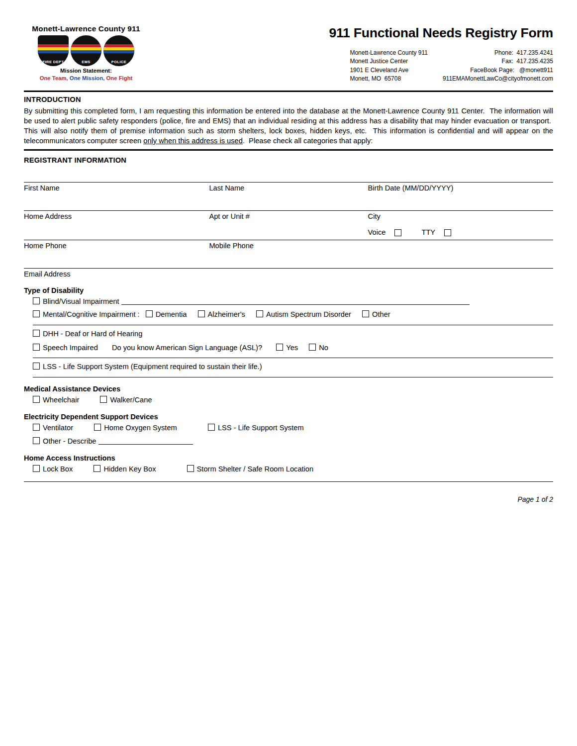Monett-Lawrence County 911
FIRE DEPT EMS POLICE
Mission Statement:
One Team, One Mission, One Fight
911 Functional Needs Registry Form
Monett-Lawrence County 911
Monett Justice Center
1901 E Cleveland Ave
Monett, MO 65708
Phone: 417.235.4241
Fax: 417.235.4235
FaceBook Page: @monett911
911EMAMonettLawCo@cityofmonett.com
INTRODUCTION
By submitting this completed form, I am requesting this information be entered into the database at the Monett-Lawrence County 911 Center. The information will be used to alert public safety responders (police, fire and EMS) that an individual residing at this address has a disability that may hinder evacuation or transport. This will also notify them of premise information such as storm shelters, lock boxes, hidden keys, etc. This information is confidential and will appear on the telecommunicators computer screen only when this address is used. Please check all categories that apply:
REGISTRANT INFORMATION
First Name
Last Name
Birth Date (MM/DD/YYYY)
Home Address
Apt or Unit #
City
Voice TTY
Home Phone
Mobile Phone
Email Address
Type of Disability
Blind/Visual Impairment
Mental/Cognitive Impairment : Dementia Alzheimer's Autism Spectrum Disorder Other
DHH - Deaf or Hard of Hearing
Speech Impaired Do you know American Sign Language (ASL)? Yes No
LSS - Life Support System (Equipment required to sustain their life.)
Medical Assistance Devices
Wheelchair Walker/Cane
Electricity Dependent Support Devices
Ventilator Home Oxygen System LSS - Life Support System
Other - Describe
Home Access Instructions
Lock Box Hidden Key Box Storm Shelter / Safe Room Location
Page 1 of 2